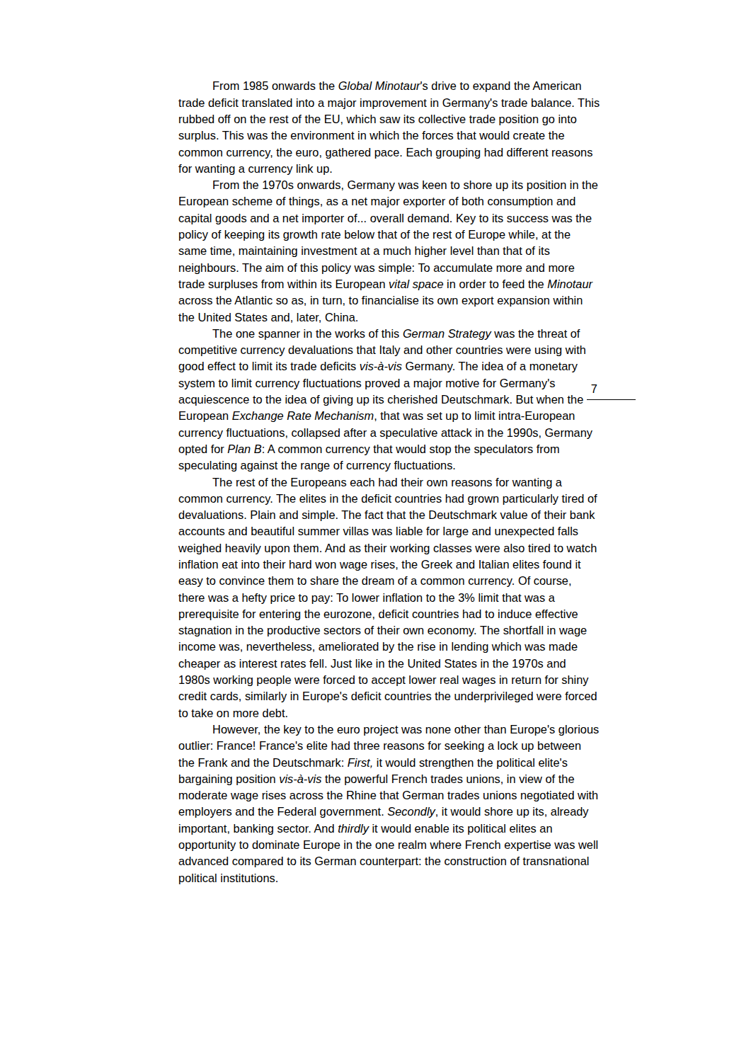7
From 1985 onwards the Global Minotaur's drive to expand the American trade deficit translated into a major improvement in Germany's trade balance. This rubbed off on the rest of the EU, which saw its collective trade position go into surplus. This was the environment in which the forces that would create the common currency, the euro, gathered pace. Each grouping had different reasons for wanting a currency link up.
From the 1970s onwards, Germany was keen to shore up its position in the European scheme of things, as a net major exporter of both consumption and capital goods and a net importer of... overall demand. Key to its success was the policy of keeping its growth rate below that of the rest of Europe while, at the same time, maintaining investment at a much higher level than that of its neighbours. The aim of this policy was simple: To accumulate more and more trade surpluses from within its European vital space in order to feed the Minotaur across the Atlantic so as, in turn, to financialise its own export expansion within the United States and, later, China.
The one spanner in the works of this German Strategy was the threat of competitive currency devaluations that Italy and other countries were using with good effect to limit its trade deficits vis-à-vis Germany. The idea of a monetary system to limit currency fluctuations proved a major motive for Germany's acquiescence to the idea of giving up its cherished Deutschmark. But when the European Exchange Rate Mechanism, that was set up to limit intra-European currency fluctuations, collapsed after a speculative attack in the 1990s, Germany opted for Plan B: A common currency that would stop the speculators from speculating against the range of currency fluctuations.
The rest of the Europeans each had their own reasons for wanting a common currency. The elites in the deficit countries had grown particularly tired of devaluations. Plain and simple. The fact that the Deutschmark value of their bank accounts and beautiful summer villas was liable for large and unexpected falls weighed heavily upon them. And as their working classes were also tired to watch inflation eat into their hard won wage rises, the Greek and Italian elites found it easy to convince them to share the dream of a common currency. Of course, there was a hefty price to pay: To lower inflation to the 3% limit that was a prerequisite for entering the eurozone, deficit countries had to induce effective stagnation in the productive sectors of their own economy. The shortfall in wage income was, nevertheless, ameliorated by the rise in lending which was made cheaper as interest rates fell. Just like in the United States in the 1970s and 1980s working people were forced to accept lower real wages in return for shiny credit cards, similarly in Europe's deficit countries the underprivileged were forced to take on more debt.
However, the key to the euro project was none other than Europe's glorious outlier: France! France's elite had three reasons for seeking a lock up between the Frank and the Deutschmark: First, it would strengthen the political elite's bargaining position vis-à-vis the powerful French trades unions, in view of the moderate wage rises across the Rhine that German trades unions negotiated with employers and the Federal government. Secondly, it would shore up its, already important, banking sector. And thirdly it would enable its political elites an opportunity to dominate Europe in the one realm where French expertise was well advanced compared to its German counterpart: the construction of transnational political institutions.